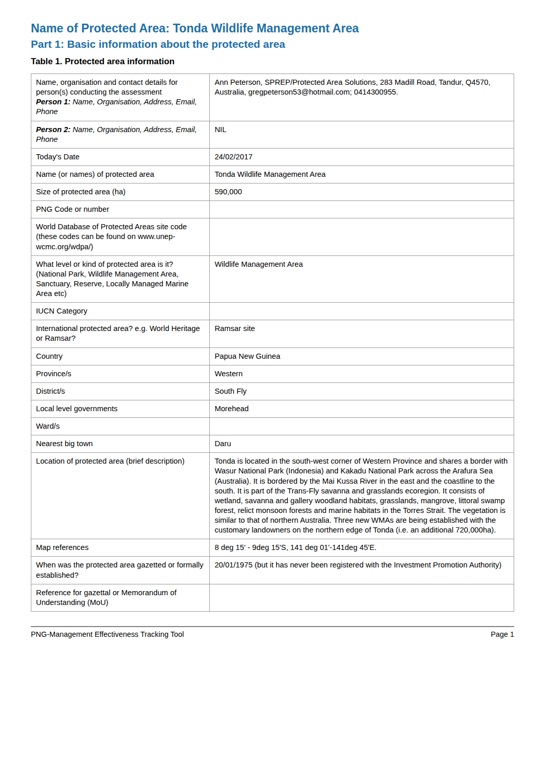Name of Protected Area: Tonda Wildlife Management Area
Part 1: Basic information about the protected area
Table 1. Protected area information
| Name, organisation and contact details for person(s) conducting the assessment Person 1: Name, Organisation, Address, Email, Phone | Ann Peterson, SPREP/Protected Area Solutions, 283 Madill Road, Tandur, Q4570, Australia, gregpeterson53@hotmail.com; 0414300955. |
| Person 2: Name, Organisation, Address, Email, Phone | NIL |
| Today's Date | 24/02/2017 |
| Name (or names) of protected area | Tonda Wildlife Management Area |
| Size of protected area (ha) | 590,000 |
| PNG Code or number | |
| World Database of Protected Areas site code (these codes can be found on www.unep-wcmc.org/wdpa/) | |
| What level or kind of protected area is it? (National Park, Wildlife Management Area, Sanctuary, Reserve, Locally Managed Marine Area etc) | Wildlife Management Area |
| IUCN Category | |
| International protected area? e.g. World Heritage or Ramsar? | Ramsar site |
| Country | Papua New Guinea |
| Province/s | Western |
| District/s | South Fly |
| Local level governments | Morehead |
| Ward/s | |
| Nearest big town | Daru |
| Location of protected area (brief description) | Tonda is located in the south-west corner of Western Province and shares a border with Wasur National Park (Indonesia) and Kakadu National Park across the Arafura Sea (Australia). It is bordered by the Mai Kussa River in the east and the coastline to the south. It is part of the Trans-Fly savanna and grasslands ecoregion. It consists of wetland, savanna and gallery woodland habitats, grasslands, mangrove, littoral swamp forest, relict monsoon forests and marine habitats in the Torres Strait. The vegetation is similar to that of northern Australia. Three new WMAs are being established with the customary landowners on the northern edge of Tonda (i.e. an additional 720,000ha). |
| Map references | 8 deg 15' - 9deg 15'S, 141 deg 01'-141deg 45'E. |
| When was the protected area gazetted or formally established? | 20/01/1975 (but it has never been registered with the Investment Promotion Authority) |
| Reference for gazettal or Memorandum of Understanding (MoU) | |
PNG-Management Effectiveness Tracking Tool Page 1